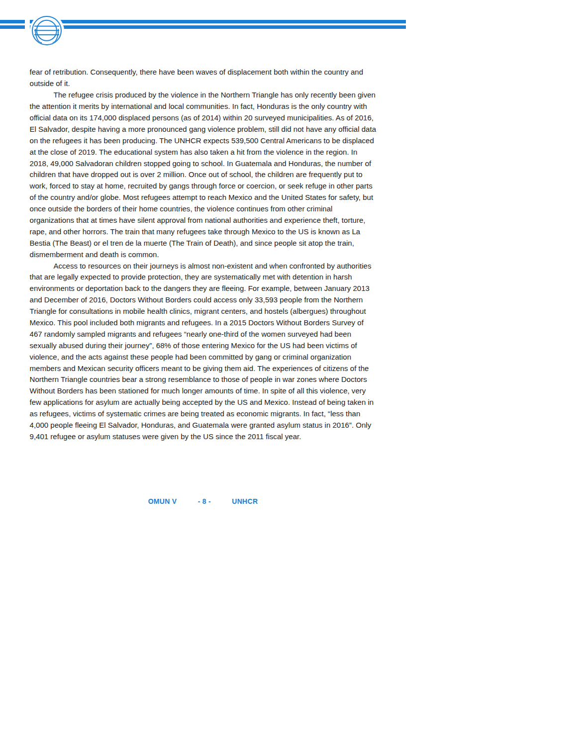fear of retribution. Consequently, there have been waves of displacement both within the country and outside of it.
The refugee crisis produced by the violence in the Northern Triangle has only recently been given the attention it merits by international and local communities. In fact, Honduras is the only country with official data on its 174,000 displaced persons (as of 2014) within 20 surveyed municipalities. As of 2016, El Salvador, despite having a more pronounced gang violence problem, still did not have any official data on the refugees it has been producing. The UNHCR expects 539,500 Central Americans to be displaced at the close of 2019. The educational system has also taken a hit from the violence in the region. In 2018, 49,000 Salvadoran children stopped going to school. In Guatemala and Honduras, the number of children that have dropped out is over 2 million. Once out of school, the children are frequently put to work, forced to stay at home, recruited by gangs through force or coercion, or seek refuge in other parts of the country and/or globe. Most refugees attempt to reach Mexico and the United States for safety, but once outside the borders of their home countries, the violence continues from other criminal organizations that at times have silent approval from national authorities and experience theft, torture, rape, and other horrors. The train that many refugees take through Mexico to the US is known as La Bestia (The Beast) or el tren de la muerte (The Train of Death), and since people sit atop the train, dismemberment and death is common.
Access to resources on their journeys is almost non-existent and when confronted by authorities that are legally expected to provide protection, they are systematically met with detention in harsh environments or deportation back to the dangers they are fleeing. For example, between January 2013 and December of 2016, Doctors Without Borders could access only 33,593 people from the Northern Triangle for consultations in mobile health clinics, migrant centers, and hostels (albergues) throughout Mexico. This pool included both migrants and refugees. In a 2015 Doctors Without Borders Survey of 467 randomly sampled migrants and refugees “nearly one-third of the women surveyed had been sexually abused during their journey”, 68% of those entering Mexico for the US had been victims of violence, and the acts against these people had been committed by gang or criminal organization members and Mexican security officers meant to be giving them aid. The experiences of citizens of the Northern Triangle countries bear a strong resemblance to those of people in war zones where Doctors Without Borders has been stationed for much longer amounts of time. In spite of all this violence, very few applications for asylum are actually being accepted by the US and Mexico. Instead of being taken in as refugees, victims of systematic crimes are being treated as economic migrants. In fact, “less than 4,000 people fleeing El Salvador, Honduras, and Guatemala were granted asylum status in 2016”. Only 9,401 refugee or asylum statuses were given by the US since the 2011 fiscal year.
OMUN V- 8 -UNHCR